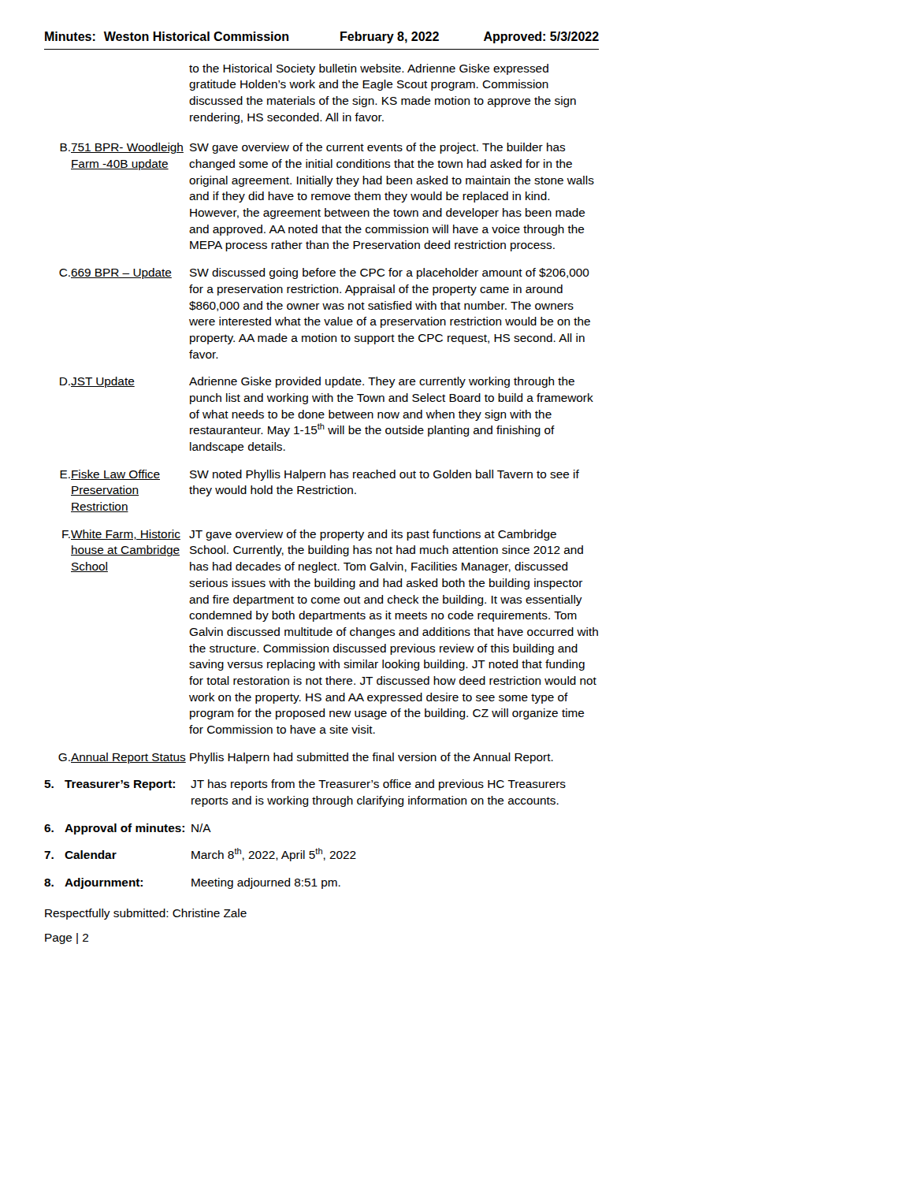Minutes: Weston Historical Commission February 8, 2022 Approved: 5/3/2022
to the Historical Society bulletin website. Adrienne Giske expressed gratitude Holden’s work and the Eagle Scout program. Commission discussed the materials of the sign. KS made motion to approve the sign rendering, HS seconded. All in favor.
| B. | 751 BPR- Woodleigh Farm -40B update | SW gave overview of the current events of the project. The builder has changed some of the initial conditions that the town had asked for in the original agreement. Initially they had been asked to maintain the stone walls and if they did have to remove them they would be replaced in kind. However, the agreement between the town and developer has been made and approved. AA noted that the commission will have a voice through the MEPA process rather than the Preservation deed restriction process. |
| C. | 669 BPR – Update | SW discussed going before the CPC for a placeholder amount of $206,000 for a preservation restriction. Appraisal of the property came in around $860,000 and the owner was not satisfied with that number. The owners were interested what the value of a preservation restriction would be on the property. AA made a motion to support the CPC request, HS second. All in favor. |
| D. | JST Update | Adrienne Giske provided update. They are currently working through the punch list and working with the Town and Select Board to build a framework of what needs to be done between now and when they sign with the restauranteur. May 1-15 th will be the outside planting and finishing of landscape details. |
| E. | Fiske Law Office Preservation Restriction | SW noted Phyllis Halpern has reached out to Golden ball Tavern to see if they would hold the Restriction. |
| F. | White Farm, Historic house at Cambridge School | JT gave overview of the property and its past functions at Cambridge School. Currently, the building has not had much attention since 2012 and has had decades of neglect. Tom Galvin, Facilities Manager, discussed serious issues with the building and had asked both the building inspector and fire department to come out and check the building. It was essentially condemned by both departments as it meets no code requirements. Tom Galvin discussed multitude of changes and additions that have occurred with the structure. Commission discussed previous review of this building and saving versus replacing with similar looking building. JT noted that funding for total restoration is not there. JT discussed how deed restriction would not work on the property. HS and AA expressed desire to see some type of program for the proposed new usage of the building. CZ will organize time for Commission to have a site visit. |
| G. | Annual Report Status | Phyllis Halpern had submitted the final version of the Annual Report. |
5.
Treasurer’s Report:
JT has reports from the Treasurer’s office and previous HC Treasurers reports and is working through clarifying information on the accounts.
6.
Approval of minutes:
N/A
7.
Calendar
March 8th, 2022, April 5th, 2022
8.
Adjournment:
Meeting adjourned 8:51 pm.
Respectfully submitted: Christine Zale
Page | 2